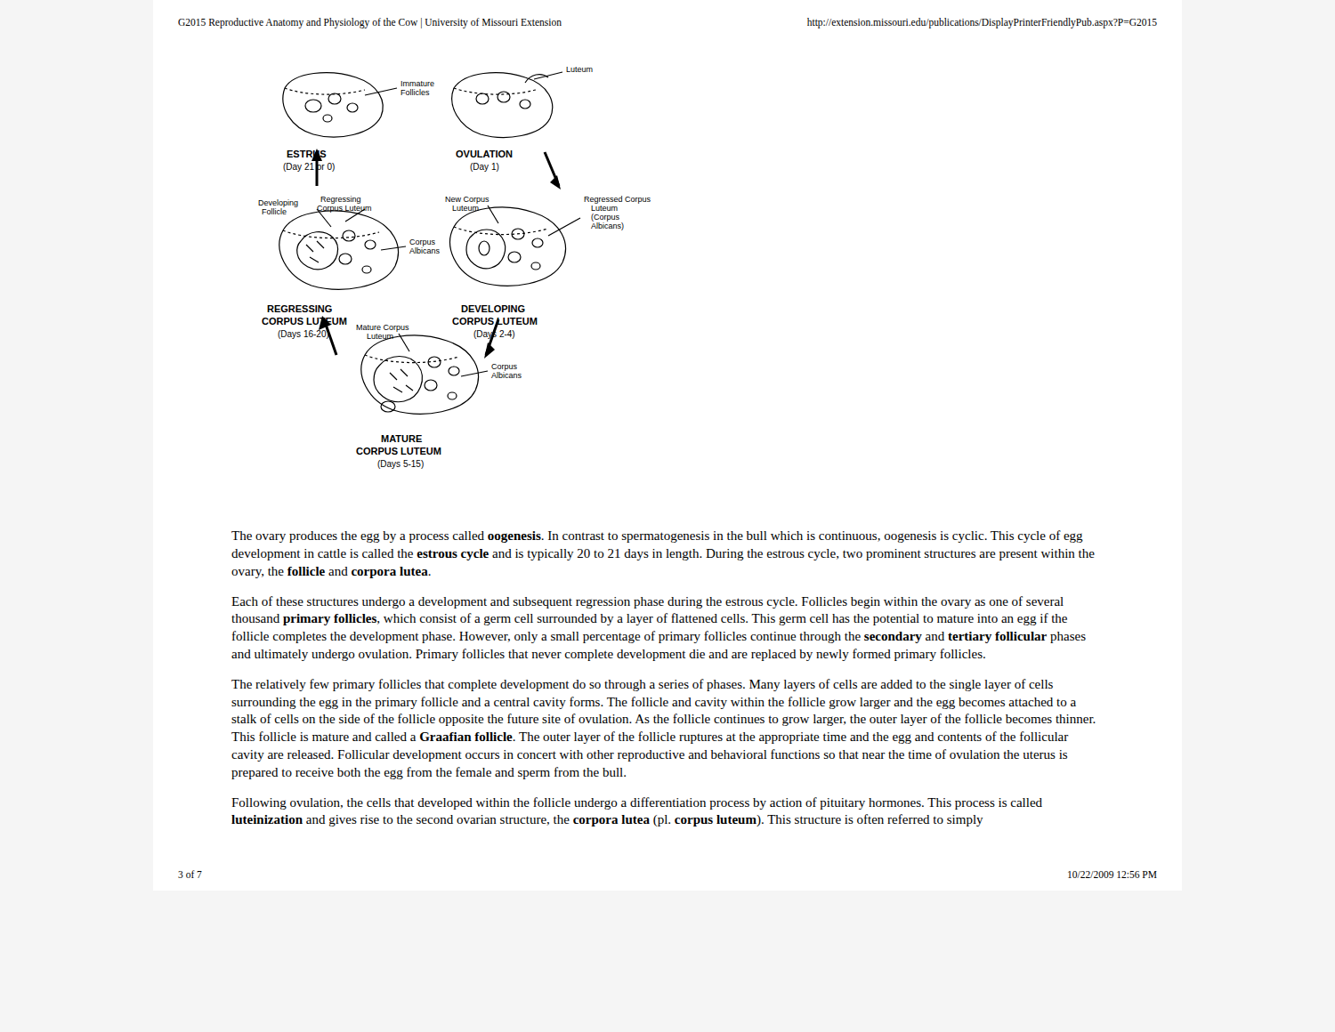G2015 Reproductive Anatomy and Physiology of the Cow | University of Missouri Extension
http://extension.missouri.edu/publications/DisplayPrinterFriendlyPub.aspx?P=G2015
Immature Follicles ESTRUS (Day 21 or 0) Luteum OVULATION (Day 1) Developing Follicle Regressing Corpus Luteum Corpus Albicans REGRESSING CORPUS LUTEUM (Days 16-20) New Corpus Luteum Regressed Corpus Luteum (Corpus Albicans) DEVELOPING CORPUS LUTEUM (Days 2-4) Mature Corpus Luteum Corpus Albicans MATURE CORPUS LUTEUM (Days 5-15)
The ovary produces the egg by a process called oogenesis. In contrast to spermatogenesis in the bull which is continuous, oogenesis is cyclic. This cycle of egg development in cattle is called the estrous cycle and is typically 20 to 21 days in length. During the estrous cycle, two prominent structures are present within the ovary, the follicle and corpora lutea.
Each of these structures undergo a development and subsequent regression phase during the estrous cycle. Follicles begin within the ovary as one of several thousand primary follicles, which consist of a germ cell surrounded by a layer of flattened cells. This germ cell has the potential to mature into an egg if the follicle completes the development phase. However, only a small percentage of primary follicles continue through the secondary and tertiary follicular phases and ultimately undergo ovulation. Primary follicles that never complete development die and are replaced by newly formed primary follicles.
The relatively few primary follicles that complete development do so through a series of phases. Many layers of cells are added to the single layer of cells surrounding the egg in the primary follicle and a central cavity forms. The follicle and cavity within the follicle grow larger and the egg becomes attached to a stalk of cells on the side of the follicle opposite the future site of ovulation. As the follicle continues to grow larger, the outer layer of the follicle becomes thinner. This follicle is mature and called a Graafian follicle. The outer layer of the follicle ruptures at the appropriate time and the egg and contents of the follicular cavity are released. Follicular development occurs in concert with other reproductive and behavioral functions so that near the time of ovulation the uterus is prepared to receive both the egg from the female and sperm from the bull.
Following ovulation, the cells that developed within the follicle undergo a differentiation process by action of pituitary hormones. This process is called luteinization and gives rise to the second ovarian structure, the corpora lutea (pl. corpus luteum). This structure is often referred to simply
3 of 7
10/22/2009 12:56 PM